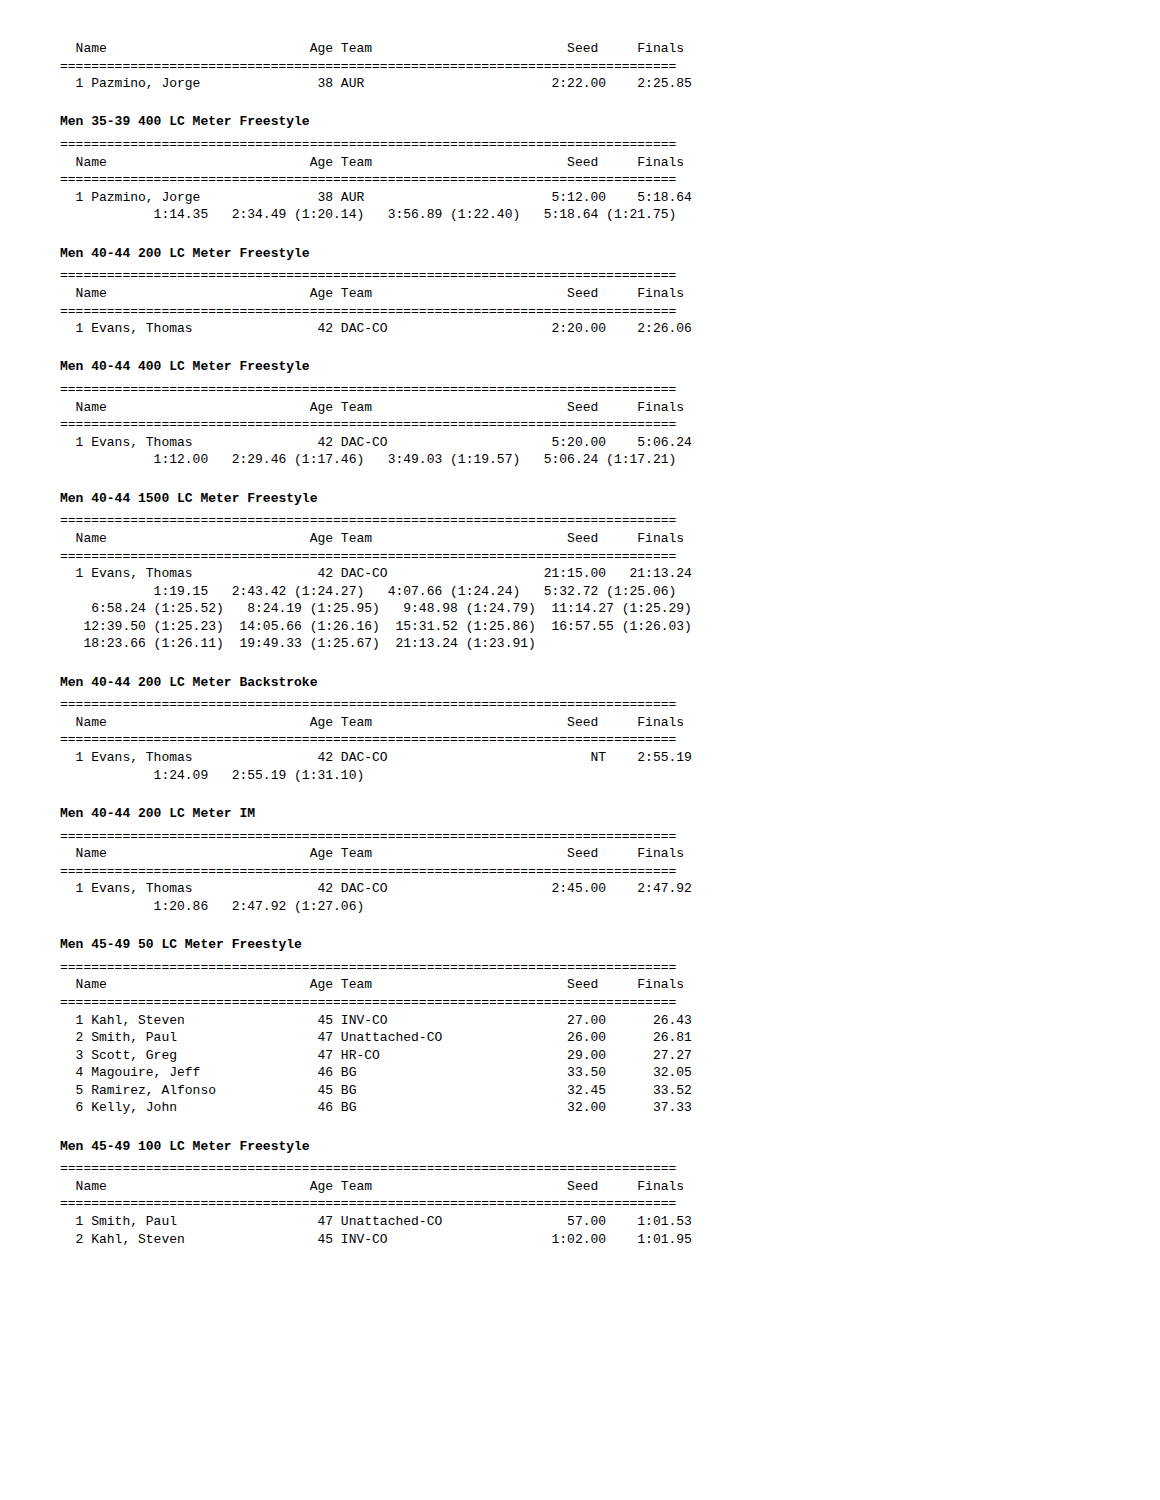Name                          Age Team                         Seed     Finals
===============================================================================
  1 Pazmino, Jorge               38 AUR                        2:22.00    2:25.85
Men 35-39 400 LC Meter Freestyle
===============================================================================
  Name                          Age Team                         Seed     Finals
===============================================================================
  1 Pazmino, Jorge               38 AUR                        5:12.00    5:18.64
            1:14.35   2:34.49 (1:20.14)   3:56.89 (1:22.40)   5:18.64 (1:21.75)
Men 40-44 200 LC Meter Freestyle
===============================================================================
  Name                          Age Team                         Seed     Finals
===============================================================================
  1 Evans, Thomas                42 DAC-CO                     2:20.00    2:26.06
Men 40-44 400 LC Meter Freestyle
===============================================================================
  Name                          Age Team                         Seed     Finals
===============================================================================
  1 Evans, Thomas                42 DAC-CO                     5:20.00    5:06.24
            1:12.00   2:29.46 (1:17.46)   3:49.03 (1:19.57)   5:06.24 (1:17.21)
Men 40-44 1500 LC Meter Freestyle
===============================================================================
  Name                          Age Team                         Seed     Finals
===============================================================================
  1 Evans, Thomas                42 DAC-CO                    21:15.00   21:13.24
            1:19.15   2:43.42 (1:24.27)   4:07.66 (1:24.24)   5:32.72 (1:25.06)
    6:58.24 (1:25.52)   8:24.19 (1:25.95)   9:48.98 (1:24.79)  11:14.27 (1:25.29)
   12:39.50 (1:25.23)  14:05.66 (1:26.16)  15:31.52 (1:25.86)  16:57.55 (1:26.03)
   18:23.66 (1:26.11)  19:49.33 (1:25.67)  21:13.24 (1:23.91)
Men 40-44 200 LC Meter Backstroke
===============================================================================
  Name                          Age Team                         Seed     Finals
===============================================================================
  1 Evans, Thomas                42 DAC-CO                          NT    2:55.19
            1:24.09   2:55.19 (1:31.10)
Men 40-44 200 LC Meter IM
===============================================================================
  Name                          Age Team                         Seed     Finals
===============================================================================
  1 Evans, Thomas                42 DAC-CO                     2:45.00    2:47.92
            1:20.86   2:47.92 (1:27.06)
Men 45-49 50 LC Meter Freestyle
===============================================================================
  Name                          Age Team                         Seed     Finals
===============================================================================
  1 Kahl, Steven                 45 INV-CO                       27.00      26.43
  2 Smith, Paul                  47 Unattached-CO                26.00      26.81
  3 Scott, Greg                  47 HR-CO                        29.00      27.27
  4 Magouire, Jeff               46 BG                           33.50      32.05
  5 Ramirez, Alfonso             45 BG                           32.45      33.52
  6 Kelly, John                  46 BG                           32.00      37.33
Men 45-49 100 LC Meter Freestyle
===============================================================================
  Name                          Age Team                         Seed     Finals
===============================================================================
  1 Smith, Paul                  47 Unattached-CO                57.00    1:01.53
  2 Kahl, Steven                 45 INV-CO                     1:02.00    1:01.95